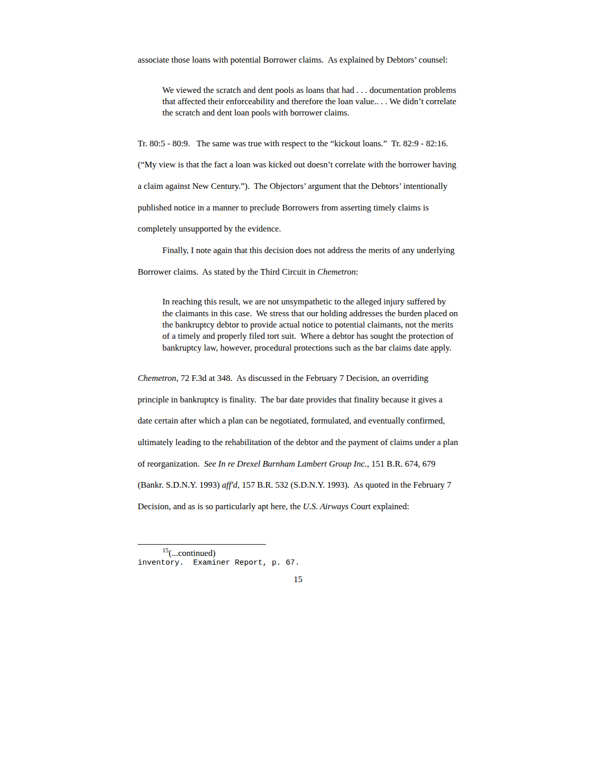associate those loans with potential Borrower claims. As explained by Debtors’ counsel:
We viewed the scratch and dent pools as loans that had . . . documentation problems that affected their enforceability and therefore the loan value.. . . We didn’t correlate the scratch and dent loan pools with borrower claims.
Tr. 80:5 - 80:9. The same was true with respect to the “kickout loans.” Tr. 82:9 - 82:16. (“My view is that the fact a loan was kicked out doesn’t correlate with the borrower having a claim against New Century.”). The Objectors’ argument that the Debtors’ intentionally published notice in a manner to preclude Borrowers from asserting timely claims is completely unsupported by the evidence.
Finally, I note again that this decision does not address the merits of any underlying Borrower claims. As stated by the Third Circuit in Chemetron:
In reaching this result, we are not unsympathetic to the alleged injury suffered by the claimants in this case. We stress that our holding addresses the burden placed on the bankruptcy debtor to provide actual notice to potential claimants, not the merits of a timely and properly filed tort suit. Where a debtor has sought the protection of bankruptcy law, however, procedural protections such as the bar claims date apply.
Chemetron, 72 F.3d at 348. As discussed in the February 7 Decision, an overriding principle in bankruptcy is finality. The bar date provides that finality because it gives a date certain after which a plan can be negotiated, formulated, and eventually confirmed, ultimately leading to the rehabilitation of the debtor and the payment of claims under a plan of reorganization. See In re Drexel Burnham Lambert Group Inc., 151 B.R. 674, 679 (Bankr. S.D.N.Y. 1993) aff'd, 157 B.R. 532 (S.D.N.Y. 1993). As quoted in the February 7 Decision, and as is so particularly apt here, the U.S. Airways Court explained:
15(...continued)
inventory. Examiner Report, p. 67.
15